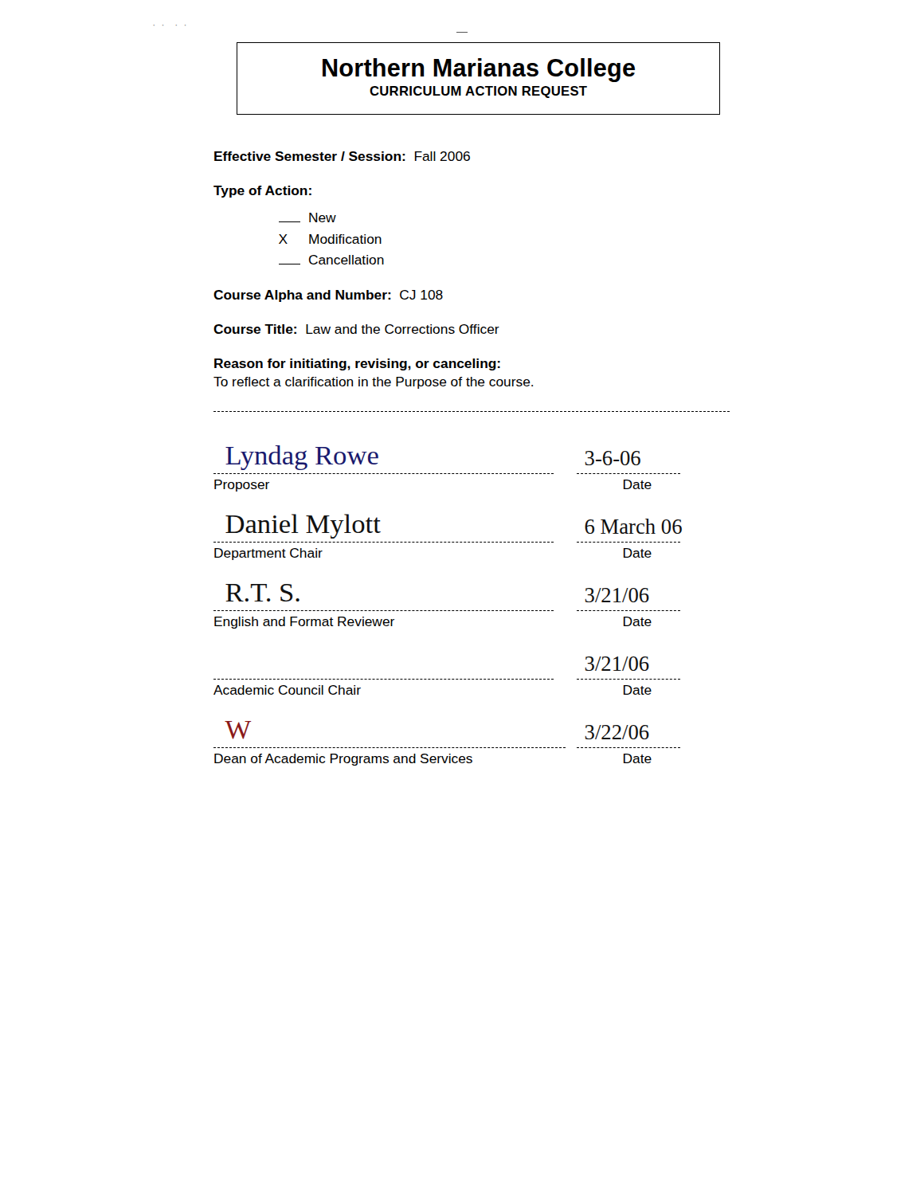· · · ·
Northern Marianas College
CURRICULUM ACTION REQUEST
Effective Semester / Session: Fall 2006
Type of Action:
New X Modification Cancellation
Course Alpha and Number: CJ 108
Course Title: Law and the Corrections Officer
Reason for initiating, revising, or canceling:
To reflect a clarification in the Purpose of the course.
Lyndag Rowe
3-6-06
Proposer
Date
Daniel Mylott
6 March 06
Department Chair
Date
R.T. S.
3/21/06
English and Format Reviewer
Date
3/21/06
Academic Council Chair
Date
W
3/22/06
Dean of Academic Programs and Services
Date